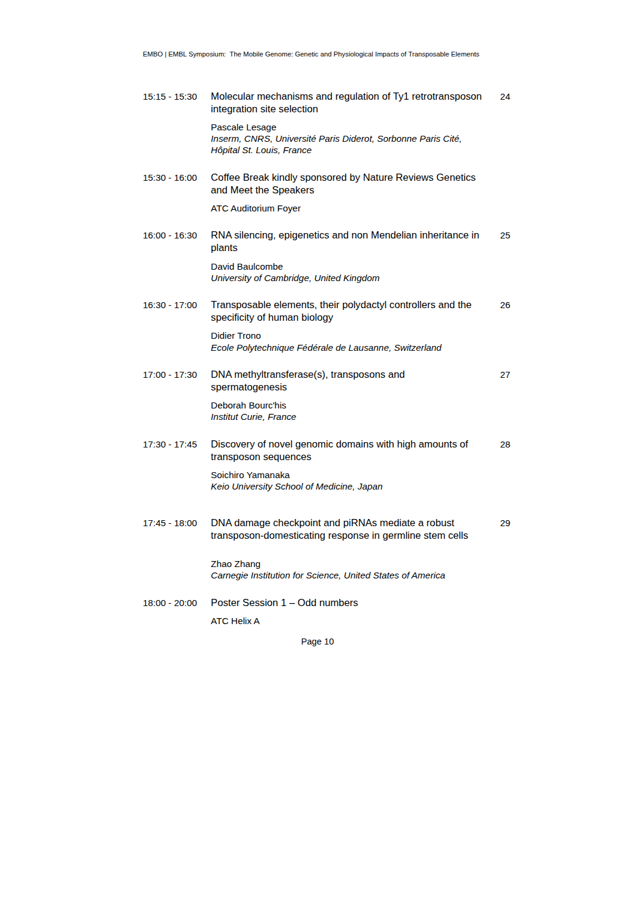EMBO | EMBL Symposium: The Mobile Genome: Genetic and Physiological Impacts of Transposable Elements
| 15:15 - 15:30 | Molecular mechanisms and regulation of Ty1 retrotransposon integration site selection Pascale Lesage Inserm, CNRS, Université Paris Diderot, Sorbonne Paris Cité, Hôpital St. Louis, France | 24 |
| 15:30 - 16:00 | Coffee Break kindly sponsored by Nature Reviews Genetics and Meet the Speakers ATC Auditorium Foyer | |
| 16:00 - 16:30 | RNA silencing, epigenetics and non Mendelian inheritance in plants David Baulcombe University of Cambridge, United Kingdom | 25 |
| 16:30 - 17:00 | Transposable elements, their polydactyl controllers and the specificity of human biology Didier Trono Ecole Polytechnique Fédérale de Lausanne, Switzerland | 26 |
| 17:00 - 17:30 | DNA methyltransferase(s), transposons and spermatogenesis Deborah Bourc'his Institut Curie, France | 27 |
| 17:30 - 17:45 | Discovery of novel genomic domains with high amounts of transposon sequences Soichiro Yamanaka Keio University School of Medicine, Japan | 28 |
| 17:45 - 18:00 | DNA damage checkpoint and piRNAs mediate a robust transposon-domesticating response in germline stem cells Zhao Zhang Carnegie Institution for Science, United States of America | 29 |
| 18:00 - 20:00 | Poster Session 1 – Odd numbers ATC Helix A | |
Page 10